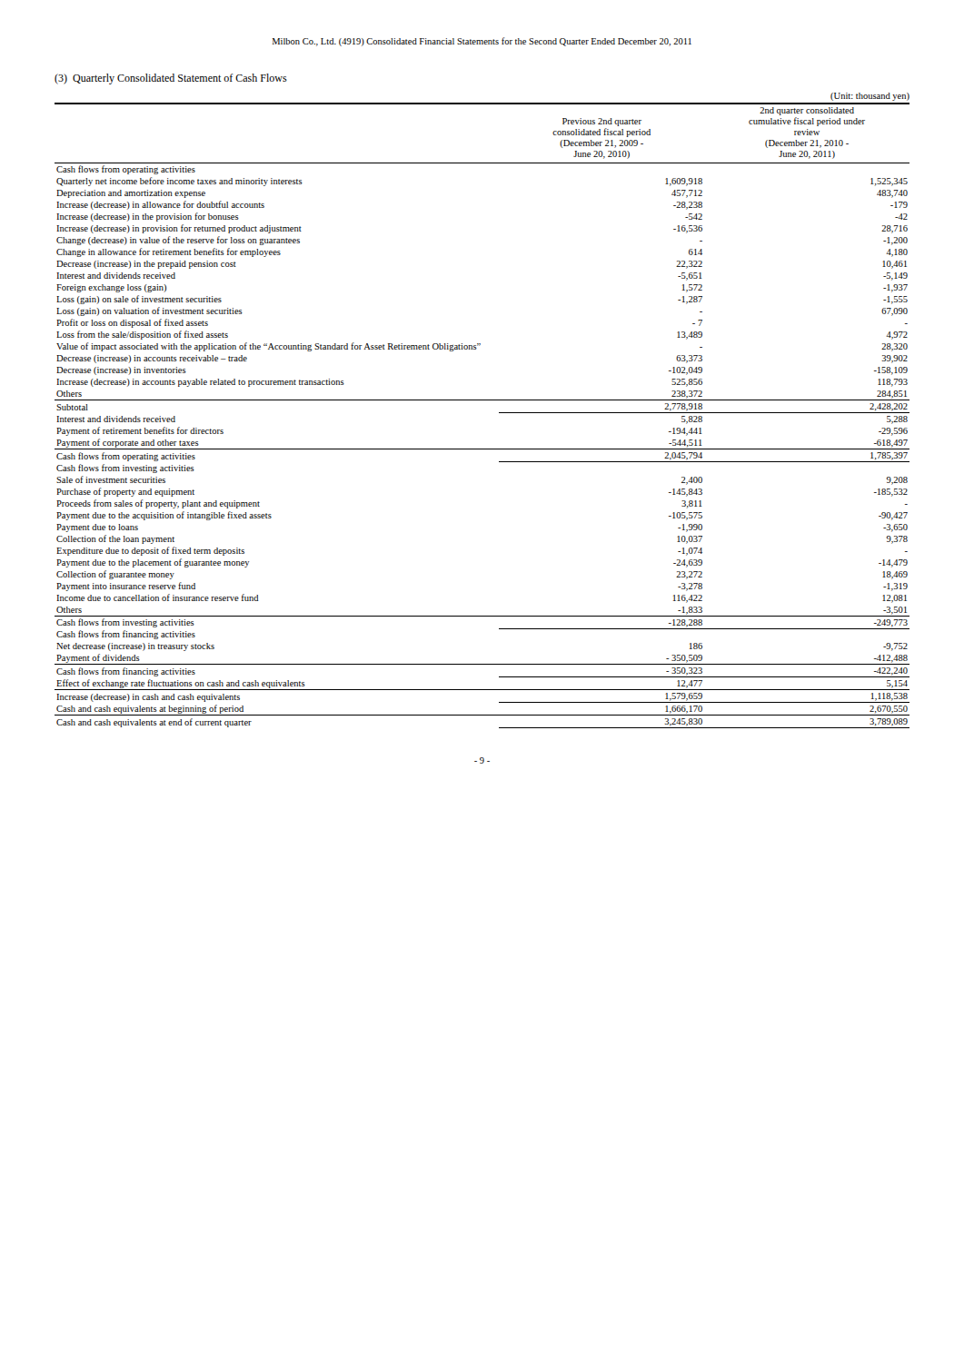Milbon Co., Ltd. (4919) Consolidated Financial Statements for the Second Quarter Ended December 20, 2011
(3) Quarterly Consolidated Statement of Cash Flows
(Unit: thousand yen)
| | Previous 2nd quarter consolidated fiscal period (December 21, 2009 - June 20, 2010) | 2nd quarter consolidated cumulative fiscal period under review (December 21, 2010 - June 20, 2011) |
| --- | --- | --- |
| Cash flows from operating activities | | |
| Quarterly net income before income taxes and minority interests | 1,609,918 | 1,525,345 |
| Depreciation and amortization expense | 457,712 | 483,740 |
| Increase (decrease) in allowance for doubtful accounts | -28,238 | -179 |
| Increase (decrease) in the provision for bonuses | -542 | -42 |
| Increase (decrease) in provision for returned product adjustment | -16,536 | 28,716 |
| Change (decrease) in value of the reserve for loss on guarantees | - | -1,200 |
| Change in allowance for retirement benefits for employees | 614 | 4,180 |
| Decrease (increase) in the prepaid pension cost | 22,322 | 10,461 |
| Interest and dividends received | -5,651 | -5,149 |
| Foreign exchange loss (gain) | 1,572 | -1,937 |
| Loss (gain) on sale of investment securities | -1,287 | -1,555 |
| Loss (gain) on valuation of investment securities | - | 67,090 |
| Profit or loss on disposal of fixed assets | - 7 | - |
| Loss from the sale/disposition of fixed assets | 13,489 | 4,972 |
| Value of impact associated with the application of the “Accounting Standard for Asset Retirement Obligations” | - | 28,320 |
| Decrease (increase) in accounts receivable – trade | 63,373 | 39,902 |
| Decrease (increase) in inventories | -102,049 | -158,109 |
| Increase (decrease) in accounts payable related to procurement transactions | 525,856 | 118,793 |
| Others | 238,372 | 284,851 |
| Subtotal | 2,778,918 | 2,428,202 |
| Interest and dividends received | 5,828 | 5,288 |
| Payment of retirement benefits for directors | -194,441 | -29,596 |
| Payment of corporate and other taxes | -544,511 | -618,497 |
| Cash flows from operating activities | 2,045,794 | 1,785,397 |
| Cash flows from investing activities | | |
| Sale of investment securities | 2,400 | 9,208 |
| Purchase of property and equipment | -145,843 | -185,532 |
| Proceeds from sales of property, plant and equipment | 3,811 | - |
| Payment due to the acquisition of intangible fixed assets | -105,575 | -90,427 |
| Payment due to loans | -1,990 | -3,650 |
| Collection of the loan payment | 10,037 | 9,378 |
| Expenditure due to deposit of fixed term deposits | -1,074 | - |
| Payment due to the placement of guarantee money | -24,639 | -14,479 |
| Collection of guarantee money | 23,272 | 18,469 |
| Payment into insurance reserve fund | -3,278 | -1,319 |
| Income due to cancellation of insurance reserve fund | 116,422 | 12,081 |
| Others | -1,833 | -3,501 |
| Cash flows from investing activities | -128,288 | -249,773 |
| Cash flows from financing activities | | |
| Net decrease (increase) in treasury stocks | 186 | -9,752 |
| Payment of dividends | - 350,509 | -412,488 |
| Cash flows from financing activities | - 350,323 | -422,240 |
| Effect of exchange rate fluctuations on cash and cash equivalents | 12,477 | 5,154 |
| Increase (decrease) in cash and cash equivalents | 1,579,659 | 1,118,538 |
| Cash and cash equivalents at beginning of period | 1,666,170 | 2,670,550 |
| Cash and cash equivalents at end of current quarter | 3,245,830 | 3,789,089 |
- 9 -